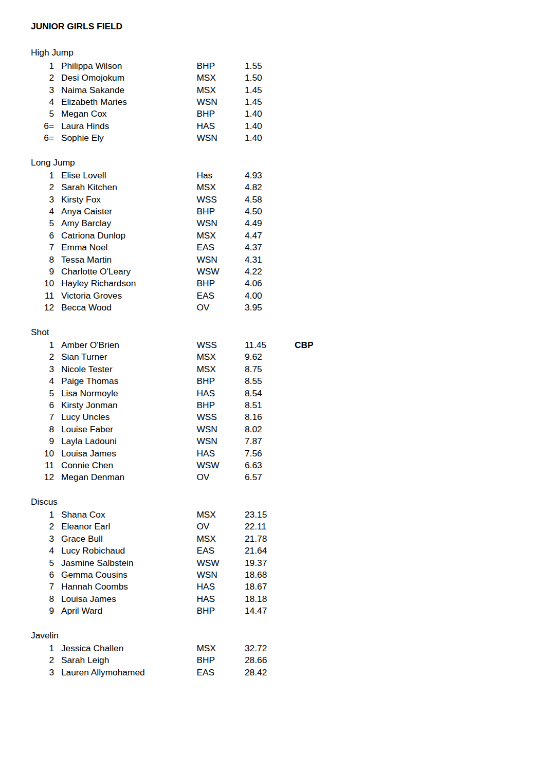JUNIOR GIRLS FIELD
High Jump
| 1 | Philippa Wilson | BHP | 1.55 | |
| 2 | Desi Omojokum | MSX | 1.50 | |
| 3 | Naima Sakande | MSX | 1.45 | |
| 4 | Elizabeth Maries | WSN | 1.45 | |
| 5 | Megan Cox | BHP | 1.40 | |
| 6= | Laura Hinds | HAS | 1.40 | |
| 6= | Sophie Ely | WSN | 1.40 | |
Long Jump
| 1 | Elise Lovell | Has | 4.93 | |
| 2 | Sarah Kitchen | MSX | 4.82 | |
| 3 | Kirsty Fox | WSS | 4.58 | |
| 4 | Anya Caister | BHP | 4.50 | |
| 5 | Amy Barclay | WSN | 4.49 | |
| 6 | Catriona Dunlop | MSX | 4.47 | |
| 7 | Emma Noel | EAS | 4.37 | |
| 8 | Tessa Martin | WSN | 4.31 | |
| 9 | Charlotte O'Leary | WSW | 4.22 | |
| 10 | Hayley Richardson | BHP | 4.06 | |
| 11 | Victoria Groves | EAS | 4.00 | |
| 12 | Becca Wood | OV | 3.95 | |
Shot
| 1 | Amber O'Brien | WSS | 11.45 | CBP |
| 2 | Sian Turner | MSX | 9.62 | |
| 3 | Nicole Tester | MSX | 8.75 | |
| 4 | Paige Thomas | BHP | 8.55 | |
| 5 | Lisa Normoyle | HAS | 8.54 | |
| 6 | Kirsty Jonman | BHP | 8.51 | |
| 7 | Lucy Uncles | WSS | 8.16 | |
| 8 | Louise Faber | WSN | 8.02 | |
| 9 | Layla Ladouni | WSN | 7.87 | |
| 10 | Louisa James | HAS | 7.56 | |
| 11 | Connie Chen | WSW | 6.63 | |
| 12 | Megan Denman | OV | 6.57 | |
Discus
| 1 | Shana Cox | MSX | 23.15 | |
| 2 | Eleanor Earl | OV | 22.11 | |
| 3 | Grace Bull | MSX | 21.78 | |
| 4 | Lucy Robichaud | EAS | 21.64 | |
| 5 | Jasmine Salbstein | WSW | 19.37 | |
| 6 | Gemma Cousins | WSN | 18.68 | |
| 7 | Hannah Coombs | HAS | 18.67 | |
| 8 | Louisa James | HAS | 18.18 | |
| 9 | April Ward | BHP | 14.47 | |
Javelin
| 1 | Jessica Challen | MSX | 32.72 | |
| 2 | Sarah Leigh | BHP | 28.66 | |
| 3 | Lauren Allymohamed | EAS | 28.42 | |